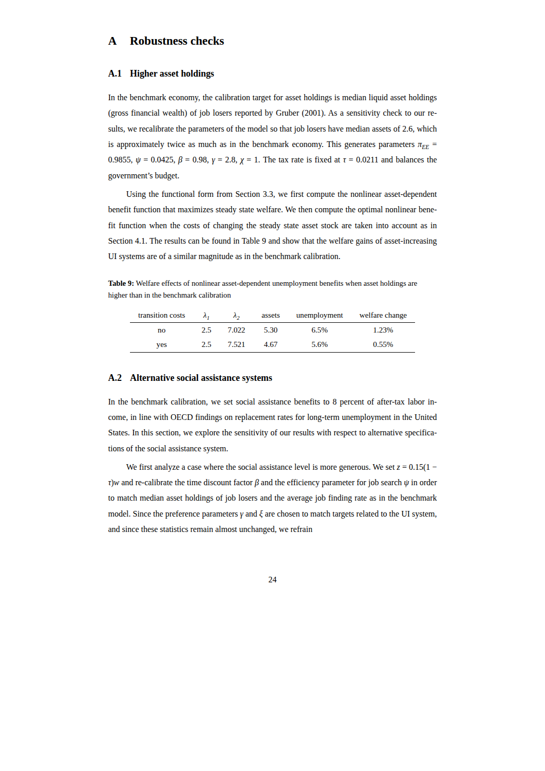ARobustness checks
A.1 Higher asset holdings
In the benchmark economy, the calibration target for asset holdings is median liquid asset holdings (gross financial wealth) of job losers reported by Gruber (2001). As a sensitivity check to our results, we recalibrate the parameters of the model so that job losers have median assets of 2.6, which is approximately twice as much as in the benchmark economy. This generates parameters πEE = 0.9855, ψ = 0.0425, β = 0.98, γ = 2.8, χ = 1. The tax rate is fixed at τ = 0.0211 and balances the government’s budget.
Using the functional form from Section 3.3, we first compute the nonlinear asset-dependent benefit function that maximizes steady state welfare. We then compute the optimal nonlinear benefit function when the costs of changing the steady state asset stock are taken into account as in Section 4.1. The results can be found in Table 9 and show that the welfare gains of asset-increasing UI systems are of a similar magnitude as in the benchmark calibration.
Table 9: Welfare effects of nonlinear asset-dependent unemployment benefits when asset holdings are higher than in the benchmark calibration
| transition costs | λ 1 | λ 2 | assets | unemployment | welfare change |
| --- | --- | --- | --- | --- | --- |
| no | 2.5 | 7.022 | 5.30 | 6.5% | 1.23% |
| yes | 2.5 | 7.521 | 4.67 | 5.6% | 0.55% |
A.2 Alternative social assistance systems
In the benchmark calibration, we set social assistance benefits to 8 percent of after-tax labor income, in line with OECD findings on replacement rates for long-term unemployment in the United States. In this section, we explore the sensitivity of our results with respect to alternative specifications of the social assistance system.
We first analyze a case where the social assistance level is more generous. We set z = 0.15(1 − τ)w and re-calibrate the time discount factor β and the efficiency parameter for job search ψ in order to match median asset holdings of job losers and the average job finding rate as in the benchmark model. Since the preference parameters γ and ξ are chosen to match targets related to the UI system, and since these statistics remain almost unchanged, we refrain
24